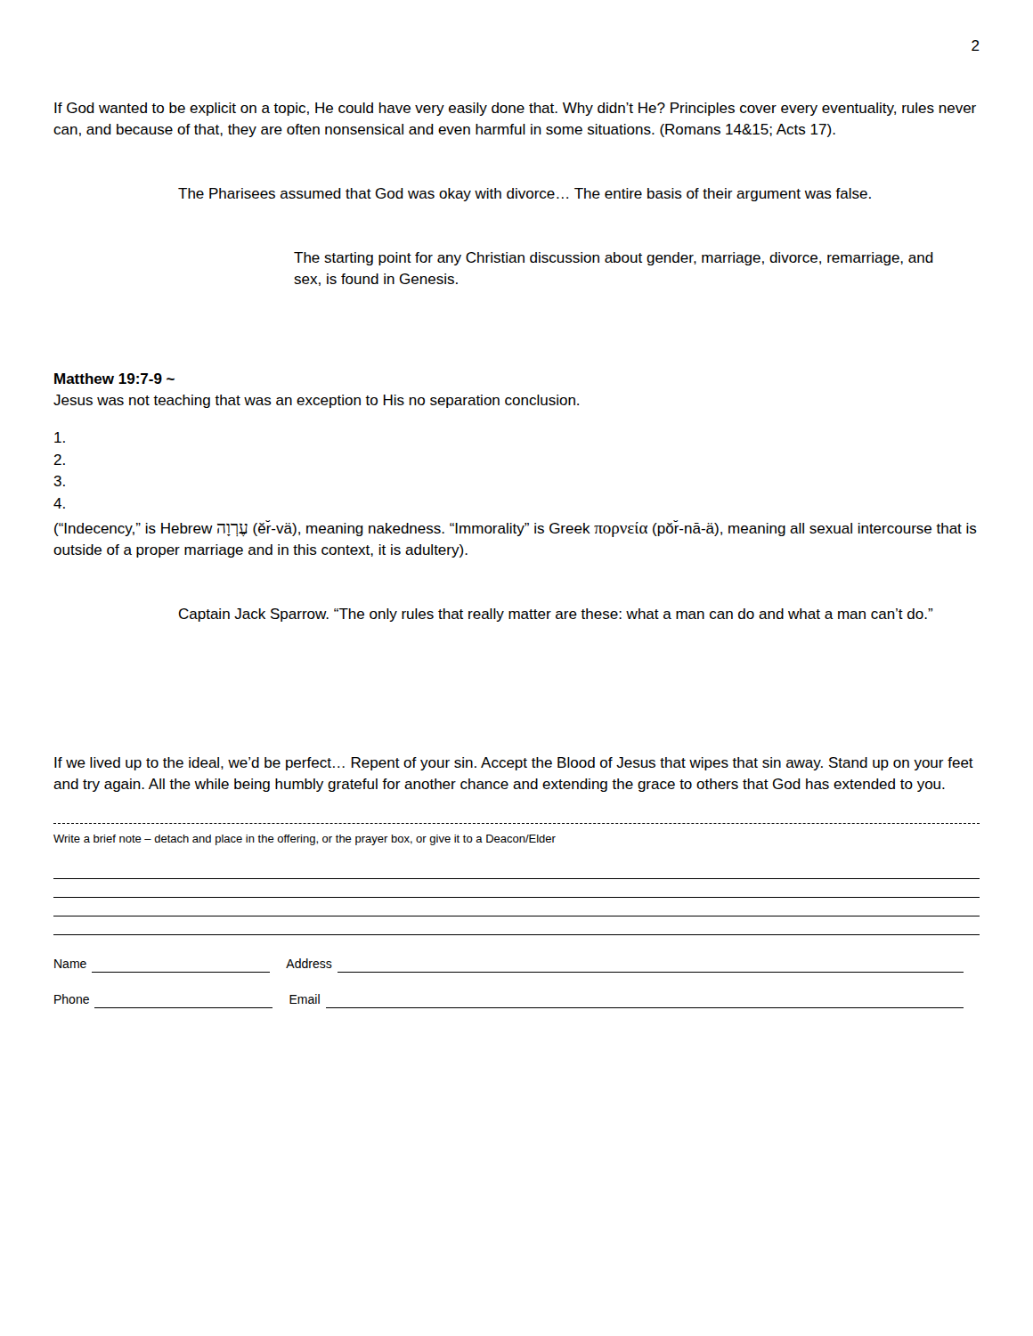2
If God wanted to be explicit on a topic, He could have very easily done that. Why didn’t He? Principles cover every eventuality, rules never can, and because of that, they are often nonsensical and even harmful in some situations. (Romans 14&15; Acts 17).
The Pharisees assumed that God was okay with divorce… The entire basis of their argument was false.
The starting point for any Christian discussion about gender, marriage, divorce, remarriage, and sex, is found in Genesis.
Matthew 19:7-9 ~
Jesus was not teaching that was an exception to His no separation conclusion.
1.
2.
3.
4.
(“Indecency,” is Hebrew עֶרְוָה (ĕr̆-vä), meaning nakedness. “Immorality” is Greek πορνεία (pŏr̆-nā-ä), meaning all sexual intercourse that is outside of a proper marriage and in this context, it is adultery).
Captain Jack Sparrow. “The only rules that really matter are these: what a man can do and what a man can’t do.”
If we lived up to the ideal, we’d be perfect… Repent of your sin. Accept the Blood of Jesus that wipes that sin away. Stand up on your feet and try again. All the while being humbly grateful for another chance and extending the grace to others that God has extended to you.
Write a brief note – detach and place in the offering, or the prayer box, or give it to a Deacon/Elder
Name Address
Phone Email